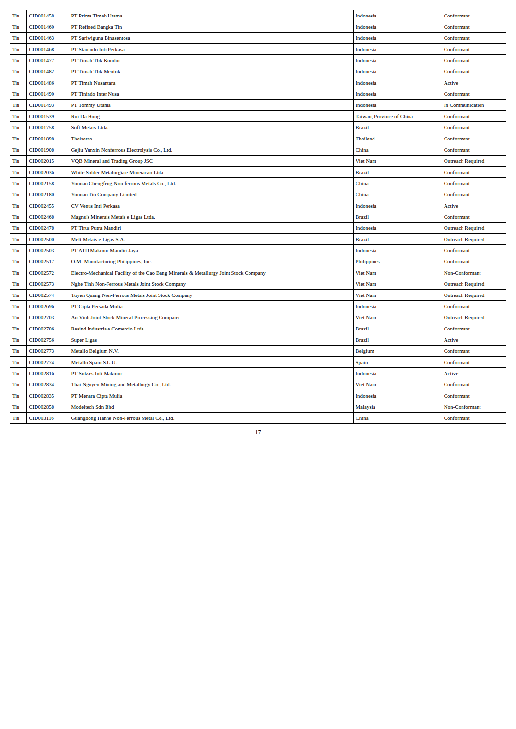| Tin | CID001458 | PT Prima Timah Utama | Indonesia | Conformant |
| Tin | CID001460 | PT Refined Bangka Tin | Indonesia | Conformant |
| Tin | CID001463 | PT Sariwiguna Binasentosa | Indonesia | Conformant |
| Tin | CID001468 | PT Stanindo Inti Perkasa | Indonesia | Conformant |
| Tin | CID001477 | PT Timah Tbk Kundur | Indonesia | Conformant |
| Tin | CID001482 | PT Timah Tbk Mentok | Indonesia | Conformant |
| Tin | CID001486 | PT Timah Nusantara | Indonesia | Active |
| Tin | CID001490 | PT Tinindo Inter Nusa | Indonesia | Conformant |
| Tin | CID001493 | PT Tommy Utama | Indonesia | In Communication |
| Tin | CID001539 | Rui Da Hung | Taiwan, Province of China | Conformant |
| Tin | CID001758 | Soft Metais Ltda. | Brazil | Conformant |
| Tin | CID001898 | Thaisarco | Thailand | Conformant |
| Tin | CID001908 | Gejiu Yunxin Nonferrous Electrolysis Co., Ltd. | China | Conformant |
| Tin | CID002015 | VQB Mineral and Trading Group JSC | Viet Nam | Outreach Required |
| Tin | CID002036 | White Solder Metalurgia e Mineracao Ltda. | Brazil | Conformant |
| Tin | CID002158 | Yunnan Chengfeng Non-ferrous Metals Co., Ltd. | China | Conformant |
| Tin | CID002180 | Yunnan Tin Company Limited | China | Conformant |
| Tin | CID002455 | CV Venus Inti Perkasa | Indonesia | Active |
| Tin | CID002468 | Magnu's Minerais Metais e Ligas Ltda. | Brazil | Conformant |
| Tin | CID002478 | PT Tirus Putra Mandiri | Indonesia | Outreach Required |
| Tin | CID002500 | Melt Metais e Ligas S.A. | Brazil | Outreach Required |
| Tin | CID002503 | PT ATD Makmur Mandiri Jaya | Indonesia | Conformant |
| Tin | CID002517 | O.M. Manufacturing Philippines, Inc. | Philippines | Conformant |
| Tin | CID002572 | Electro-Mechanical Facility of the Cao Bang Minerals & Metallurgy Joint Stock Company | Viet Nam | Non-Conformant |
| Tin | CID002573 | Nghe Tinh Non-Ferrous Metals Joint Stock Company | Viet Nam | Outreach Required |
| Tin | CID002574 | Tuyen Quang Non-Ferrous Metals Joint Stock Company | Viet Nam | Outreach Required |
| Tin | CID002696 | PT Cipta Persada Mulia | Indonesia | Conformant |
| Tin | CID002703 | An Vinh Joint Stock Mineral Processing Company | Viet Nam | Outreach Required |
| Tin | CID002706 | Resind Industria e Comercio Ltda. | Brazil | Conformant |
| Tin | CID002756 | Super Ligas | Brazil | Active |
| Tin | CID002773 | Metallo Belgium N.V. | Belgium | Conformant |
| Tin | CID002774 | Metallo Spain S.L.U. | Spain | Conformant |
| Tin | CID002816 | PT Sukses Inti Makmur | Indonesia | Active |
| Tin | CID002834 | Thai Nguyen Mining and Metallurgy Co., Ltd. | Viet Nam | Conformant |
| Tin | CID002835 | PT Menara Cipta Mulia | Indonesia | Conformant |
| Tin | CID002858 | Modeltech Sdn Bhd | Malaysia | Non-Conformant |
| Tin | CID003116 | Guangdong Hanhe Non-Ferrous Metal Co., Ltd. | China | Conformant |
17